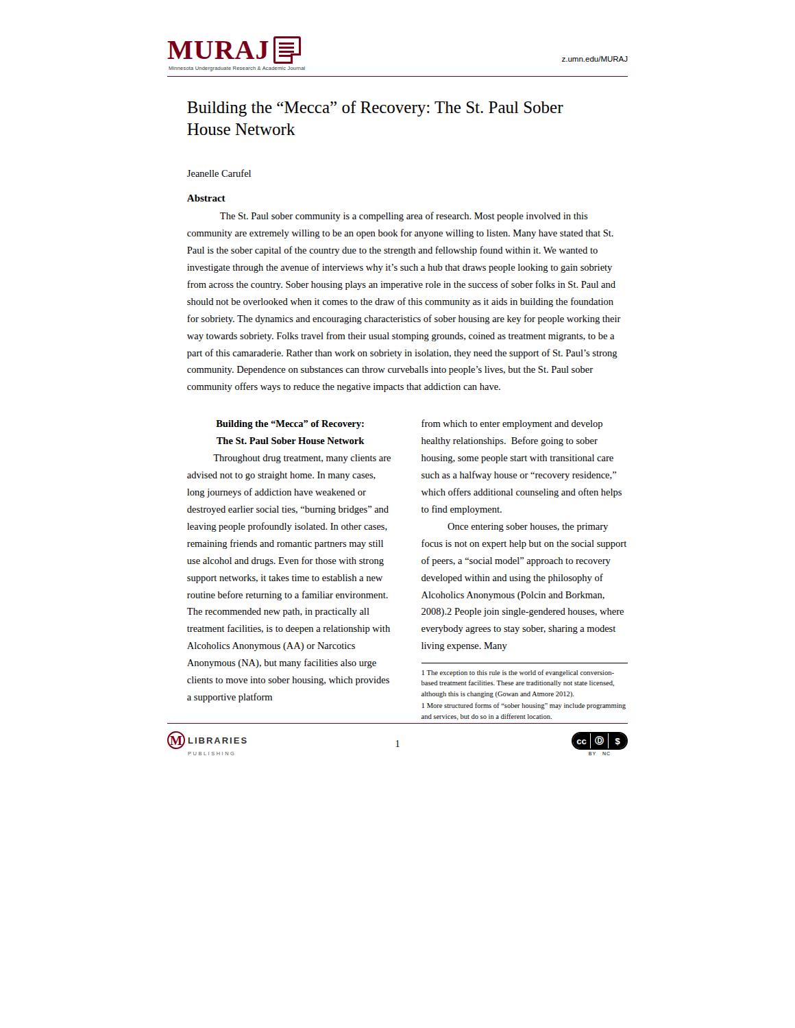MURAJ
Minnesota Undergraduate Research & Academic Journal
z.umn.edu/MURAJ
Building the “Mecca” of Recovery: The St. Paul Sober House Network
Jeanelle Carufel
Abstract
The St. Paul sober community is a compelling area of research. Most people involved in this community are extremely willing to be an open book for anyone willing to listen. Many have stated that St. Paul is the sober capital of the country due to the strength and fellowship found within it. We wanted to investigate through the avenue of interviews why it’s such a hub that draws people looking to gain sobriety from across the country. Sober housing plays an imperative role in the success of sober folks in St. Paul and should not be overlooked when it comes to the draw of this community as it aids in building the foundation for sobriety. The dynamics and encouraging characteristics of sober housing are key for people working their way towards sobriety. Folks travel from their usual stomping grounds, coined as treatment migrants, to be a part of this camaraderie. Rather than work on sobriety in isolation, they need the support of St. Paul’s strong community. Dependence on substances can throw curveballs into people’s lives, but the St. Paul sober community offers ways to reduce the negative impacts that addiction can have.
Building the “Mecca” of Recovery:
The St. Paul Sober House Network
Throughout drug treatment, many clients are advised not to go straight home. In many cases, long journeys of addiction have weakened or destroyed earlier social ties, “burning bridges” and leaving people profoundly isolated. In other cases, remaining friends and romantic partners may still use alcohol and drugs. Even for those with strong support networks, it takes time to establish a new routine before returning to a familiar environment. The recommended new path, in practically all treatment facilities, is to deepen a relationship with Alcoholics Anonymous (AA) or Narcotics Anonymous (NA), but many facilities also urge clients to move into sober housing, which provides a supportive platform
from which to enter employment and develop healthy relationships. Before going to sober housing, some people start with transitional care such as a halfway house or “recovery residence,” which offers additional counseling and often helps to find employment.
Once entering sober houses, the primary focus is not on expert help but on the social support of peers, a “social model” approach to recovery developed within and using the philosophy of Alcoholics Anonymous (Polcin and Borkman, 2008).2 People join single-gendered houses, where everybody agrees to stay sober, sharing a modest living expense. Many
1 The exception to this rule is the world of evangelical conversion-based treatment facilities. These are traditionally not state licensed, although this is changing (Gowan and Atmore 2012).
1 More structured forms of “sober housing” may include programming and services, but do so in a different location.
M LIBRARIES
PUBLISHING
1
cc
Ⓓ
$
BY NC